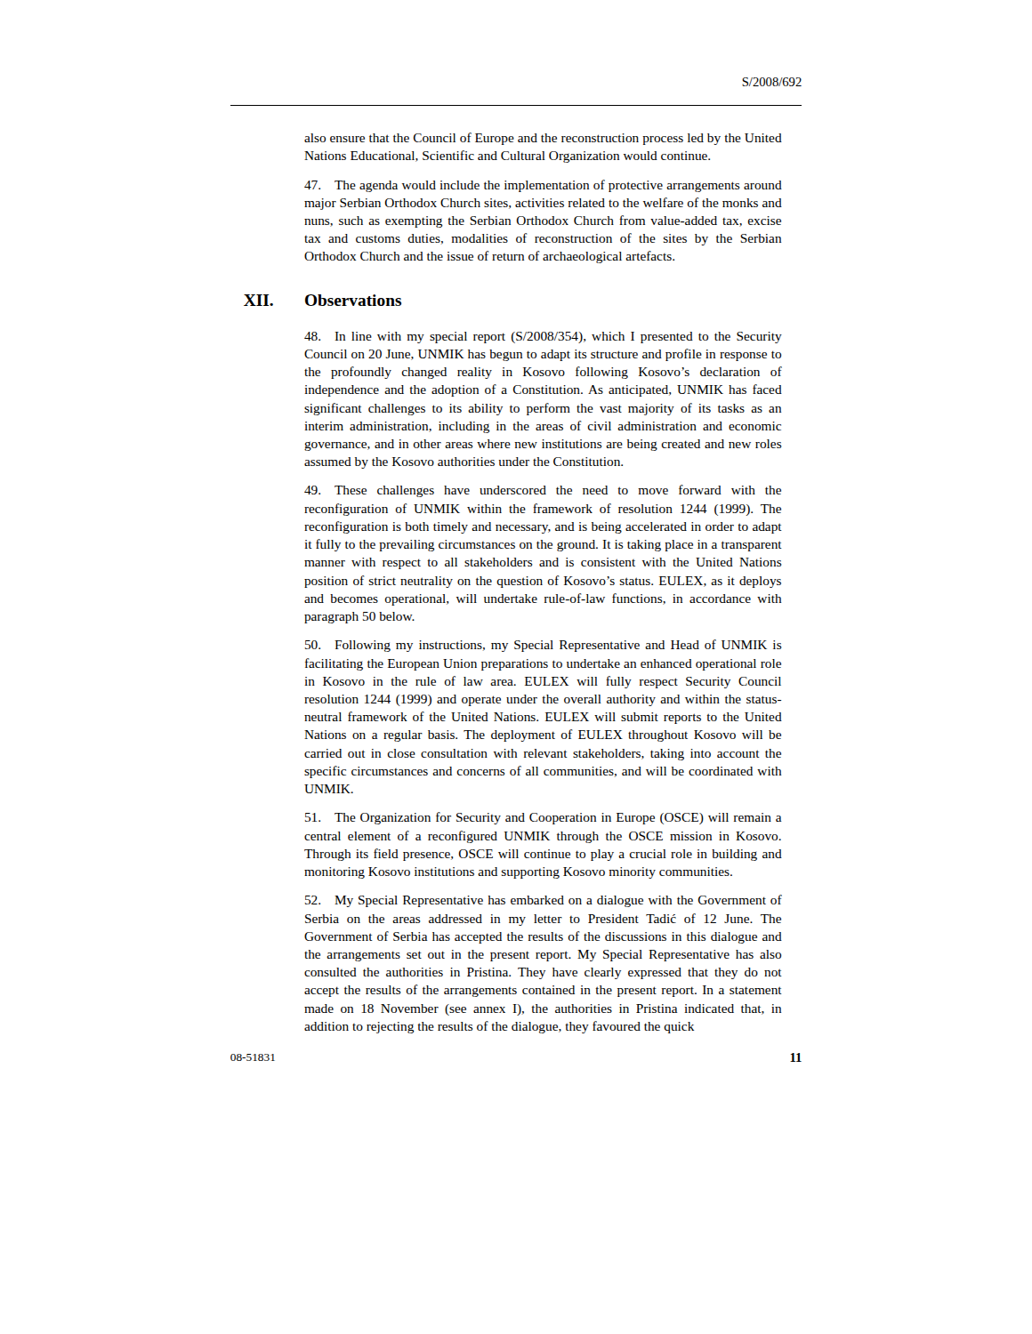S/2008/692
also ensure that the Council of Europe and the reconstruction process led by the United Nations Educational, Scientific and Cultural Organization would continue.
47. The agenda would include the implementation of protective arrangements around major Serbian Orthodox Church sites, activities related to the welfare of the monks and nuns, such as exempting the Serbian Orthodox Church from value-added tax, excise tax and customs duties, modalities of reconstruction of the sites by the Serbian Orthodox Church and the issue of return of archaeological artefacts.
XII. Observations
48. In line with my special report (S/2008/354), which I presented to the Security Council on 20 June, UNMIK has begun to adapt its structure and profile in response to the profoundly changed reality in Kosovo following Kosovo’s declaration of independence and the adoption of a Constitution. As anticipated, UNMIK has faced significant challenges to its ability to perform the vast majority of its tasks as an interim administration, including in the areas of civil administration and economic governance, and in other areas where new institutions are being created and new roles assumed by the Kosovo authorities under the Constitution.
49. These challenges have underscored the need to move forward with the reconfiguration of UNMIK within the framework of resolution 1244 (1999). The reconfiguration is both timely and necessary, and is being accelerated in order to adapt it fully to the prevailing circumstances on the ground. It is taking place in a transparent manner with respect to all stakeholders and is consistent with the United Nations position of strict neutrality on the question of Kosovo’s status. EULEX, as it deploys and becomes operational, will undertake rule-of-law functions, in accordance with paragraph 50 below.
50. Following my instructions, my Special Representative and Head of UNMIK is facilitating the European Union preparations to undertake an enhanced operational role in Kosovo in the rule of law area. EULEX will fully respect Security Council resolution 1244 (1999) and operate under the overall authority and within the status-neutral framework of the United Nations. EULEX will submit reports to the United Nations on a regular basis. The deployment of EULEX throughout Kosovo will be carried out in close consultation with relevant stakeholders, taking into account the specific circumstances and concerns of all communities, and will be coordinated with UNMIK.
51. The Organization for Security and Cooperation in Europe (OSCE) will remain a central element of a reconfigured UNMIK through the OSCE mission in Kosovo. Through its field presence, OSCE will continue to play a crucial role in building and monitoring Kosovo institutions and supporting Kosovo minority communities.
52. My Special Representative has embarked on a dialogue with the Government of Serbia on the areas addressed in my letter to President Tadić of 12 June. The Government of Serbia has accepted the results of the discussions in this dialogue and the arrangements set out in the present report. My Special Representative has also consulted the authorities in Pristina. They have clearly expressed that they do not accept the results of the arrangements contained in the present report. In a statement made on 18 November (see annex I), the authorities in Pristina indicated that, in addition to rejecting the results of the dialogue, they favoured the quick
08-51831 11